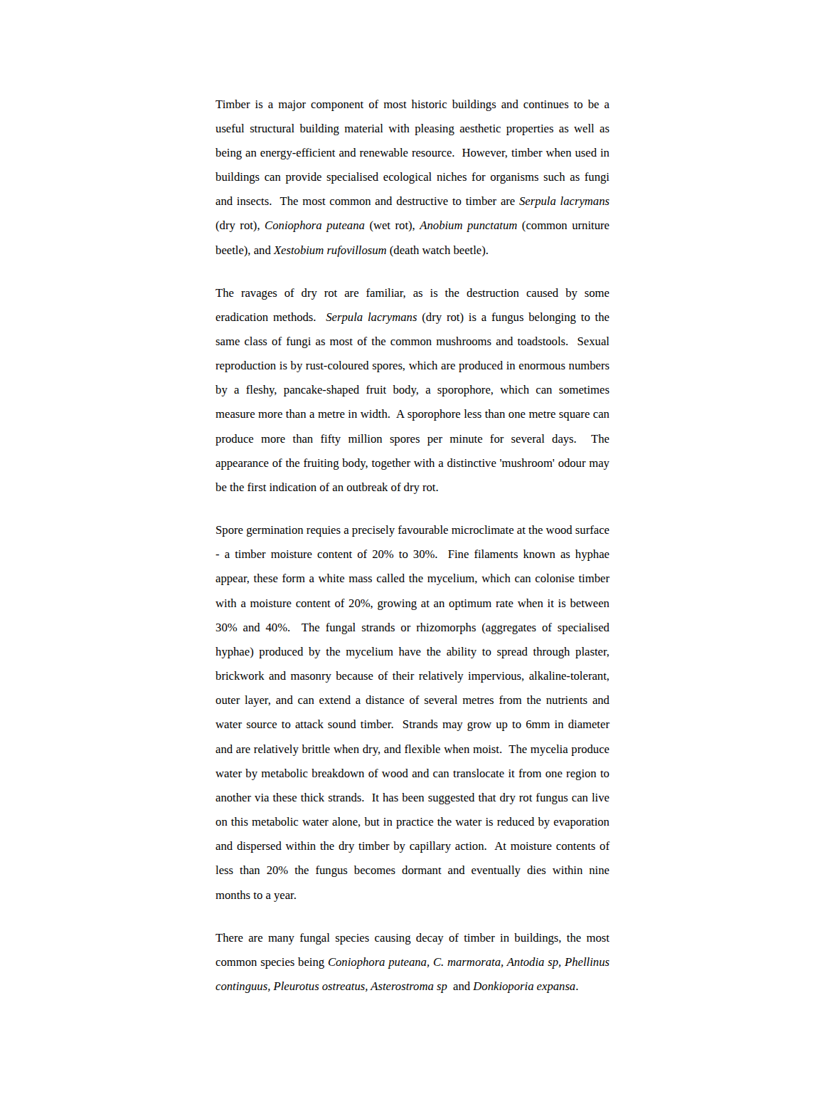Timber is a major component of most historic buildings and continues to be a useful structural building material with pleasing aesthetic properties as well as being an energy-efficient and renewable resource. However, timber when used in buildings can provide specialised ecological niches for organisms such as fungi and insects. The most common and destructive to timber are Serpula lacrymans (dry rot), Coniophora puteana (wet rot), Anobium punctatum (common urniture beetle), and Xestobium rufovillosum (death watch beetle).
The ravages of dry rot are familiar, as is the destruction caused by some eradication methods. Serpula lacrymans (dry rot) is a fungus belonging to the same class of fungi as most of the common mushrooms and toadstools. Sexual reproduction is by rust-coloured spores, which are produced in enormous numbers by a fleshy, pancake-shaped fruit body, a sporophore, which can sometimes measure more than a metre in width. A sporophore less than one metre square can produce more than fifty million spores per minute for several days. The appearance of the fruiting body, together with a distinctive 'mushroom' odour may be the first indication of an outbreak of dry rot.
Spore germination requies a precisely favourable microclimate at the wood surface - a timber moisture content of 20% to 30%. Fine filaments known as hyphae appear, these form a white mass called the mycelium, which can colonise timber with a moisture content of 20%, growing at an optimum rate when it is between 30% and 40%. The fungal strands or rhizomorphs (aggregates of specialised hyphae) produced by the mycelium have the ability to spread through plaster, brickwork and masonry because of their relatively impervious, alkaline-tolerant, outer layer, and can extend a distance of several metres from the nutrients and water source to attack sound timber. Strands may grow up to 6mm in diameter and are relatively brittle when dry, and flexible when moist. The mycelia produce water by metabolic breakdown of wood and can translocate it from one region to another via these thick strands. It has been suggested that dry rot fungus can live on this metabolic water alone, but in practice the water is reduced by evaporation and dispersed within the dry timber by capillary action. At moisture contents of less than 20% the fungus becomes dormant and eventually dies within nine months to a year.
There are many fungal species causing decay of timber in buildings, the most common species being Coniophora puteana, C. marmorata, Antodia sp, Phellinus continguus, Pleurotus ostreatus, Asterostroma sp and Donkioporia expansa.